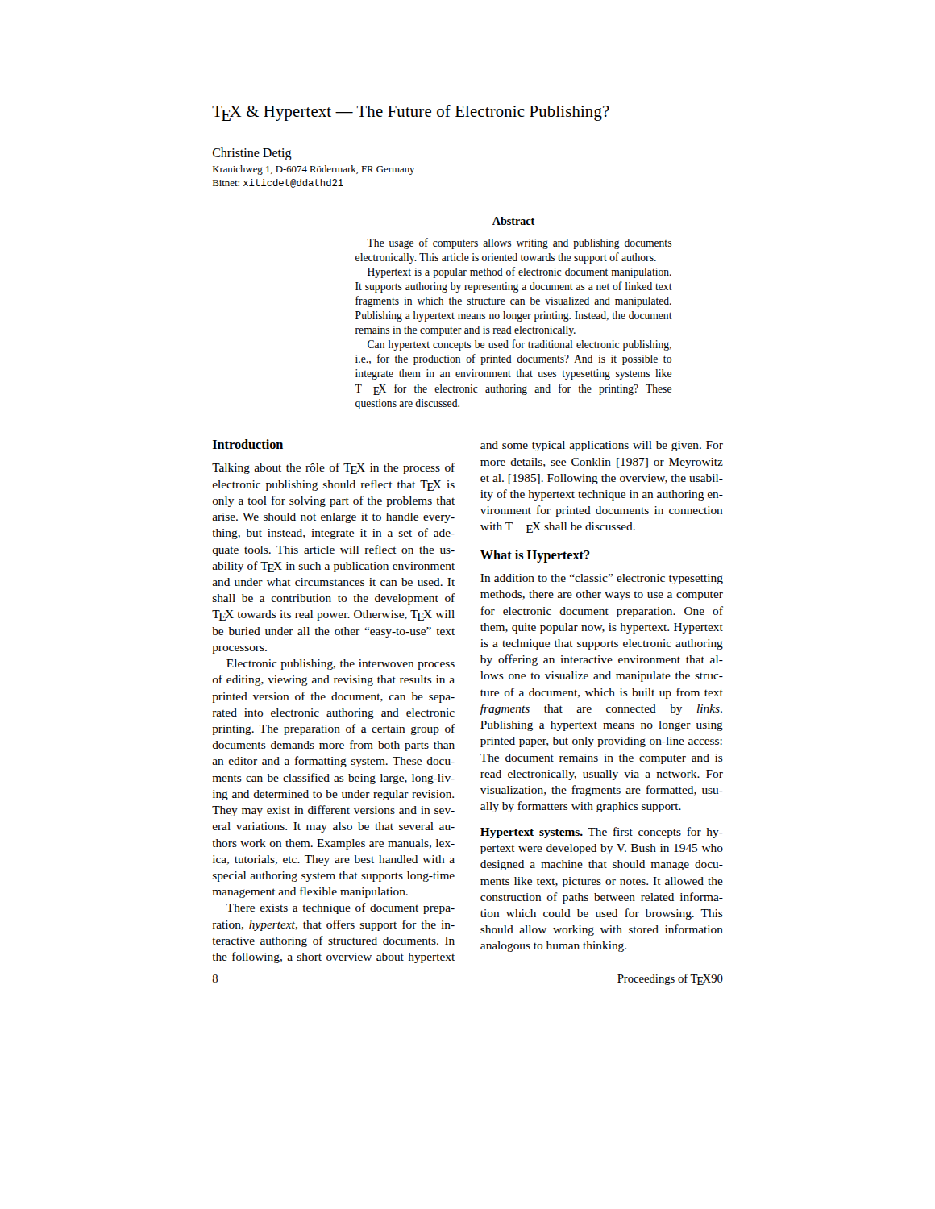TEX & Hypertext — The Future of Electronic Publishing?
Christine Detig
Kranichweg 1, D-6074 Rödermark, FR Germany
Bitnet: xiticdet@ddathd21
Abstract
The usage of computers allows writing and publishing documents electronically. This article is oriented towards the support of authors.
Hypertext is a popular method of electronic document manipulation. It supports authoring by representing a document as a net of linked text fragments in which the structure can be visualized and manipulated. Publishing a hypertext means no longer printing. Instead, the document remains in the computer and is read electronically.
Can hypertext concepts be used for traditional electronic publishing, i.e., for the production of printed documents? And is it possible to integrate them in an environment that uses typesetting systems like TEX for the electronic authoring and for the printing? These questions are discussed.
Introduction
Talking about the rôle of TEX in the process of electronic publishing should reflect that TEX is only a tool for solving part of the problems that arise. We should not enlarge it to handle everything, but instead, integrate it in a set of adequate tools. This article will reflect on the usability of TEX in such a publication environment and under what circumstances it can be used. It shall be a contribution to the development of TEX towards its real power. Otherwise, TEX will be buried under all the other “easy-to-use” text processors.
Electronic publishing, the interwoven process of editing, viewing and revising that results in a printed version of the document, can be separated into electronic authoring and electronic printing. The preparation of a certain group of documents demands more from both parts than an editor and a formatting system. These documents can be classified as being large, long-living and determined to be under regular revision. They may exist in different versions and in several variations. It may also be that several authors work on them. Examples are manuals, lexica, tutorials, etc. They are best handled with a special authoring system that supports long-time management and flexible manipulation.
There exists a technique of document preparation, hypertext, that offers support for the interactive authoring of structured documents. In the following, a short overview about hypertext and some typical applications will be given. For more details, see Conklin [1987] or Meyrowitz et al. [1985]. Following the overview, the usability of the hypertext technique in an authoring environment for printed documents in connection with TEX shall be discussed.
What is Hypertext?
In addition to the “classic” electronic typesetting methods, there are other ways to use a computer for electronic document preparation. One of them, quite popular now, is hypertext. Hypertext is a technique that supports electronic authoring by offering an interactive environment that allows one to visualize and manipulate the structure of a document, which is built up from text fragments that are connected by links. Publishing a hypertext means no longer using printed paper, but only providing on-line access: The document remains in the computer and is read electronically, usually via a network. For visualization, the fragments are formatted, usually by formatters with graphics support.
Hypertext systems. The first concepts for hypertext were developed by V. Bush in 1945 who designed a machine that should manage documents like text, pictures or notes. It allowed the construction of paths between related information which could be used for browsing. This should allow working with stored information analogous to human thinking.
8 Proceedings of TEX90